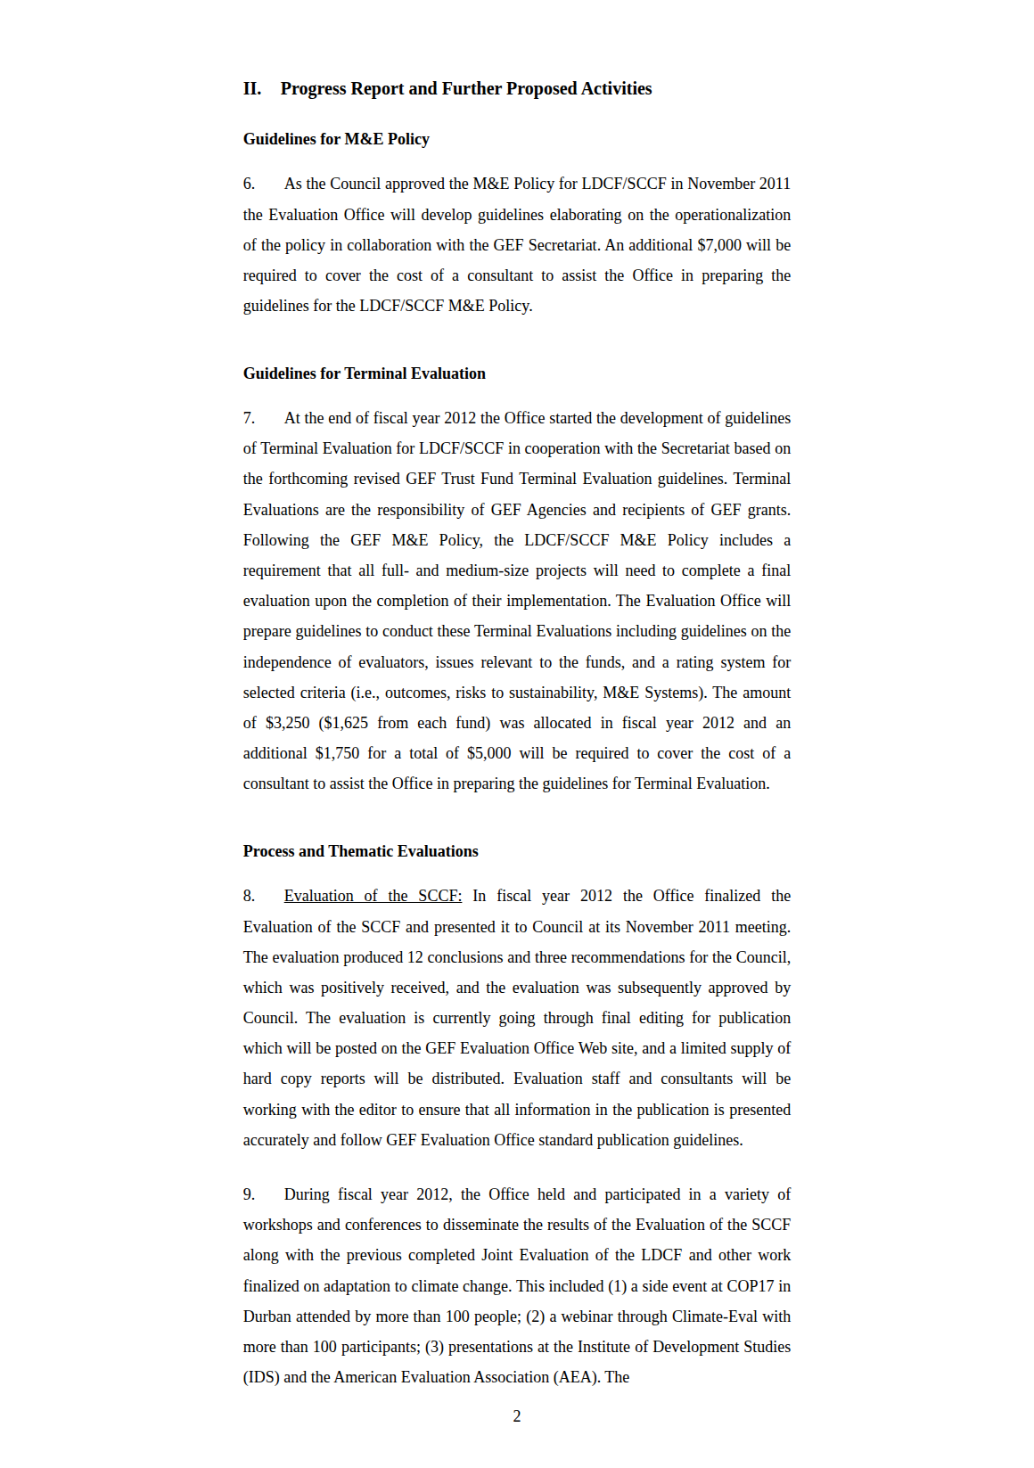II. Progress Report and Further Proposed Activities
Guidelines for M&E Policy
6. As the Council approved the M&E Policy for LDCF/SCCF in November 2011 the Evaluation Office will develop guidelines elaborating on the operationalization of the policy in collaboration with the GEF Secretariat. An additional $7,000 will be required to cover the cost of a consultant to assist the Office in preparing the guidelines for the LDCF/SCCF M&E Policy.
Guidelines for Terminal Evaluation
7. At the end of fiscal year 2012 the Office started the development of guidelines of Terminal Evaluation for LDCF/SCCF in cooperation with the Secretariat based on the forthcoming revised GEF Trust Fund Terminal Evaluation guidelines. Terminal Evaluations are the responsibility of GEF Agencies and recipients of GEF grants. Following the GEF M&E Policy, the LDCF/SCCF M&E Policy includes a requirement that all full- and medium-size projects will need to complete a final evaluation upon the completion of their implementation. The Evaluation Office will prepare guidelines to conduct these Terminal Evaluations including guidelines on the independence of evaluators, issues relevant to the funds, and a rating system for selected criteria (i.e., outcomes, risks to sustainability, M&E Systems). The amount of $3,250 ($1,625 from each fund) was allocated in fiscal year 2012 and an additional $1,750 for a total of $5,000 will be required to cover the cost of a consultant to assist the Office in preparing the guidelines for Terminal Evaluation.
Process and Thematic Evaluations
8. Evaluation of the SCCF: In fiscal year 2012 the Office finalized the Evaluation of the SCCF and presented it to Council at its November 2011 meeting. The evaluation produced 12 conclusions and three recommendations for the Council, which was positively received, and the evaluation was subsequently approved by Council. The evaluation is currently going through final editing for publication which will be posted on the GEF Evaluation Office Web site, and a limited supply of hard copy reports will be distributed. Evaluation staff and consultants will be working with the editor to ensure that all information in the publication is presented accurately and follow GEF Evaluation Office standard publication guidelines.
9. During fiscal year 2012, the Office held and participated in a variety of workshops and conferences to disseminate the results of the Evaluation of the SCCF along with the previous completed Joint Evaluation of the LDCF and other work finalized on adaptation to climate change. This included (1) a side event at COP17 in Durban attended by more than 100 people; (2) a webinar through Climate-Eval with more than 100 participants; (3) presentations at the Institute of Development Studies (IDS) and the American Evaluation Association (AEA). The
2